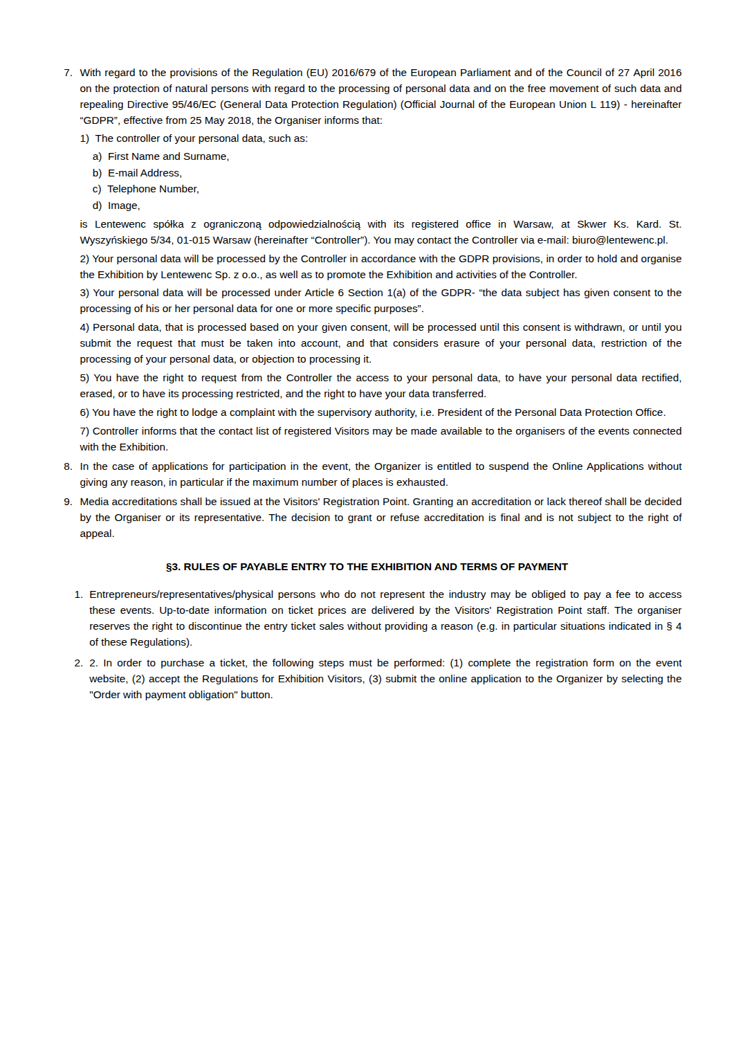With regard to the provisions of the Regulation (EU) 2016/679 of the European Parliament and of the Council of 27 April 2016 on the protection of natural persons with regard to the processing of personal data and on the free movement of such data and repealing Directive 95/46/EC (General Data Protection Regulation) (Official Journal of the European Union L 119) - hereinafter “GDPR”, effective from 25 May 2018, the Organiser informs that:
1) The controller of your personal data, such as:
a) First Name and Surname,
b) E-mail Address,
c) Telephone Number,
d) Image,
is Lentewenc spółka z ograniczoną odpowiedzialnością with its registered office in Warsaw, at Skwer Ks. Kard. St. Wyszyńskiego 5/34, 01-015 Warsaw (hereinafter “Controller”). You may contact the Controller via e-mail: biuro@lentewenc.pl.
2) Your personal data will be processed by the Controller in accordance with the GDPR provisions, in order to hold and organise the Exhibition by Lentewenc Sp. z o.o., as well as to promote the Exhibition and activities of the Controller.
3) Your personal data will be processed under Article 6 Section 1(a) of the GDPR- “the data subject has given consent to the processing of his or her personal data for one or more specific purposes”.
4) Personal data, that is processed based on your given consent, will be processed until this consent is withdrawn, or until you submit the request that must be taken into account, and that considers erasure of your personal data, restriction of the processing of your personal data, or objection to processing it.
5) You have the right to request from the Controller the access to your personal data, to have your personal data rectified, erased, or to have its processing restricted, and the right to have your data transferred.
6) You have the right to lodge a complaint with the supervisory authority, i.e. President of the Personal Data Protection Office.
7) Controller informs that the contact list of registered Visitors may be made available to the organisers of the events connected with the Exhibition.
In the case of applications for participation in the event, the Organizer is entitled to suspend the Online Applications without giving any reason, in particular if the maximum number of places is exhausted.
Media accreditations shall be issued at the Visitors' Registration Point. Granting an accreditation or lack thereof shall be decided by the Organiser or its representative. The decision to grant or refuse accreditation is final and is not subject to the right of appeal.
§3. RULES OF PAYABLE ENTRY TO THE EXHIBITION AND TERMS OF PAYMENT
Entrepreneurs/representatives/physical persons who do not represent the industry may be obliged to pay a fee to access these events. Up-to-date information on ticket prices are delivered by the Visitors' Registration Point staff. The organiser reserves the right to discontinue the entry ticket sales without providing a reason (e.g. in particular situations indicated in § 4 of these Regulations).
2. In order to purchase a ticket, the following steps must be performed: (1) complete the registration form on the event website, (2) accept the Regulations for Exhibition Visitors, (3) submit the online application to the Organizer by selecting the "Order with payment obligation" button.